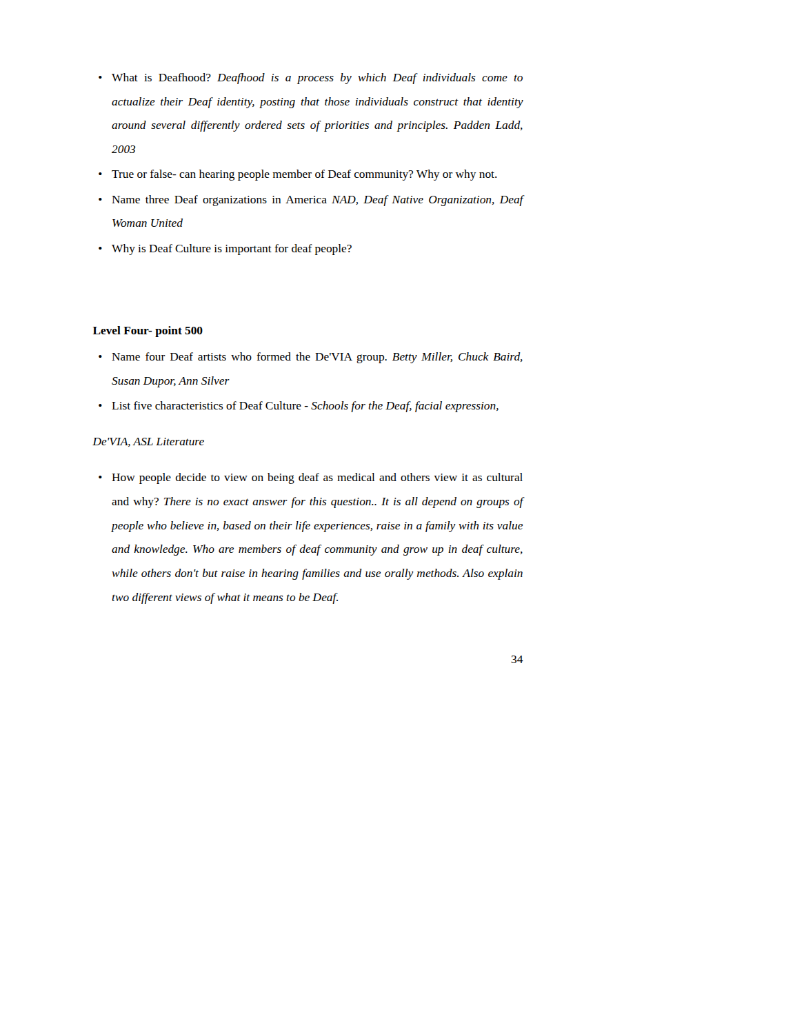What is Deafhood? Deafhood is a process by which Deaf individuals come to actualize their Deaf identity, posting that those individuals construct that identity around several differently ordered sets of priorities and principles. Padden Ladd, 2003
True or false- can hearing people member of Deaf community? Why or why not.
Name three Deaf organizations in America NAD, Deaf Native Organization, Deaf Woman United
Why is Deaf Culture is important for deaf people?
Level Four- point 500
Name four Deaf artists who formed the De'VIA group. Betty Miller, Chuck Baird, Susan Dupor, Ann Silver
List five characteristics of Deaf Culture - Schools for the Deaf, facial expression,
De'VIA, ASL Literature
How people decide to view on being deaf as medical and others view it as cultural and why? There is no exact answer for this question.. It is all depend on groups of people who believe in, based on their life experiences, raise in a family with its value and knowledge. Who are members of deaf community and grow up in deaf culture, while others don't but raise in hearing families and use orally methods. Also explain two different views of what it means to be Deaf.
34